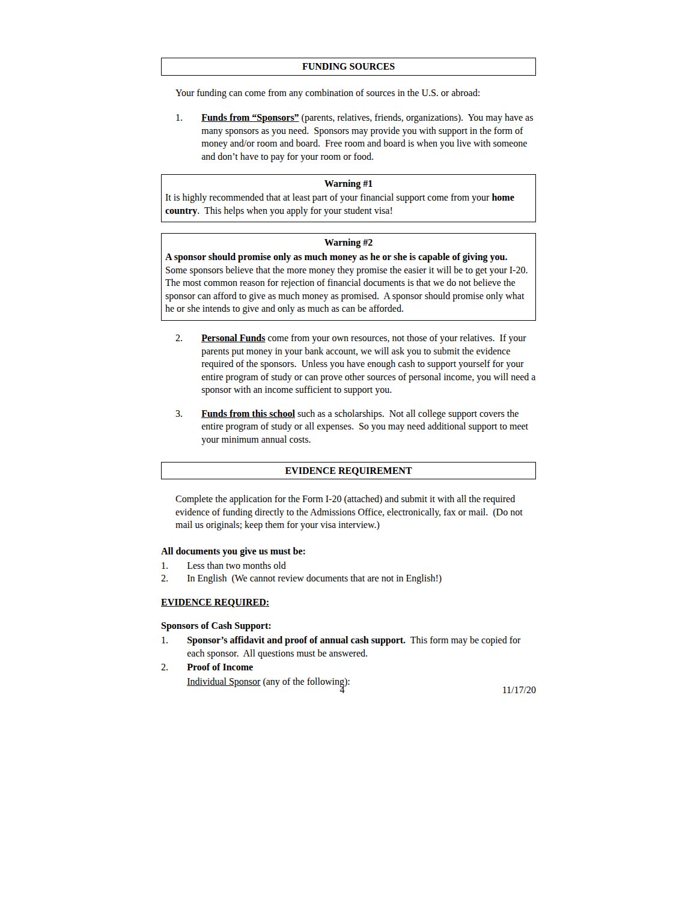FUNDING SOURCES
Your funding can come from any combination of sources in the U.S. or abroad:
1.
Funds from “Sponsors” (parents, relatives, friends, organizations). You may have as many sponsors as you need. Sponsors may provide you with support in the form of money and/or room and board. Free room and board is when you live with someone and don’t have to pay for your room or food.
Warning #1
It is highly recommended that at least part of your financial support come from your home country. This helps when you apply for your student visa!
Warning #2
A sponsor should promise only as much money as he or she is capable of giving you. Some sponsors believe that the more money they promise the easier it will be to get your I-20. The most common reason for rejection of financial documents is that we do not believe the sponsor can afford to give as much money as promised. A sponsor should promise only what he or she intends to give and only as much as can be afforded.
2.
Personal Funds come from your own resources, not those of your relatives. If your parents put money in your bank account, we will ask you to submit the evidence required of the sponsors. Unless you have enough cash to support yourself for your entire program of study or can prove other sources of personal income, you will need a sponsor with an income sufficient to support you.
3.
Funds from this school such as a scholarships. Not all college support covers the entire program of study or all expenses. So you may need additional support to meet your minimum annual costs.
EVIDENCE REQUIREMENT
Complete the application for the Form I-20 (attached) and submit it with all the required evidence of funding directly to the Admissions Office, electronically, fax or mail. (Do not mail us originals; keep them for your visa interview.)
All documents you give us must be:
1.
Less than two months old
2.
In English (We cannot review documents that are not in English!)
EVIDENCE REQUIRED:
Sponsors of Cash Support:
1.
Sponsor’s affidavit and proof of annual cash support. This form may be copied for each sponsor. All questions must be answered.
2.
Proof of Income
Individual Sponsor (any of the following):
4
11/17/20